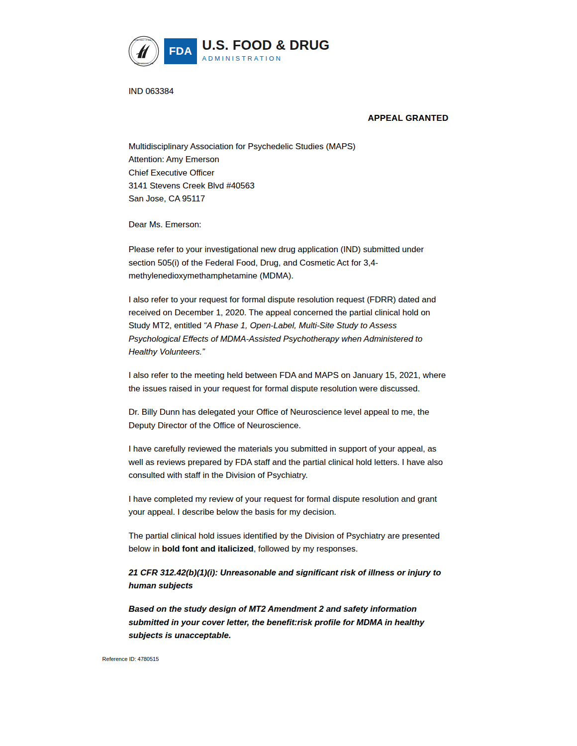DEPARTMENT OF HEALTH HUMAN SERVICES · USA
FDA
U.S. FOOD & DRUG ADMINISTRATION
IND 063384
APPEAL GRANTED
Multidisciplinary Association for Psychedelic Studies (MAPS)
Attention: Amy Emerson
Chief Executive Officer
3141 Stevens Creek Blvd #40563
San Jose, CA 95117
Dear Ms. Emerson:
Please refer to your investigational new drug application (IND) submitted under section 505(i) of the Federal Food, Drug, and Cosmetic Act for 3,4-methylenedioxymethamphetamine (MDMA).
I also refer to your request for formal dispute resolution request (FDRR) dated and received on December 1, 2020. The appeal concerned the partial clinical hold on Study MT2, entitled “A Phase 1, Open-Label, Multi-Site Study to Assess Psychological Effects of MDMA-Assisted Psychotherapy when Administered to Healthy Volunteers.”
I also refer to the meeting held between FDA and MAPS on January 15, 2021, where the issues raised in your request for formal dispute resolution were discussed.
Dr. Billy Dunn has delegated your Office of Neuroscience level appeal to me, the Deputy Director of the Office of Neuroscience.
I have carefully reviewed the materials you submitted in support of your appeal, as well as reviews prepared by FDA staff and the partial clinical hold letters. I have also consulted with staff in the Division of Psychiatry.
I have completed my review of your request for formal dispute resolution and grant your appeal. I describe below the basis for my decision.
The partial clinical hold issues identified by the Division of Psychiatry are presented below in bold font and italicized, followed by my responses.
21 CFR 312.42(b)(1)(i): Unreasonable and significant risk of illness or injury to human subjects
Based on the study design of MT2 Amendment 2 and safety information submitted in your cover letter, the benefit:risk profile for MDMA in healthy subjects is unacceptable.
Reference ID: 4780515